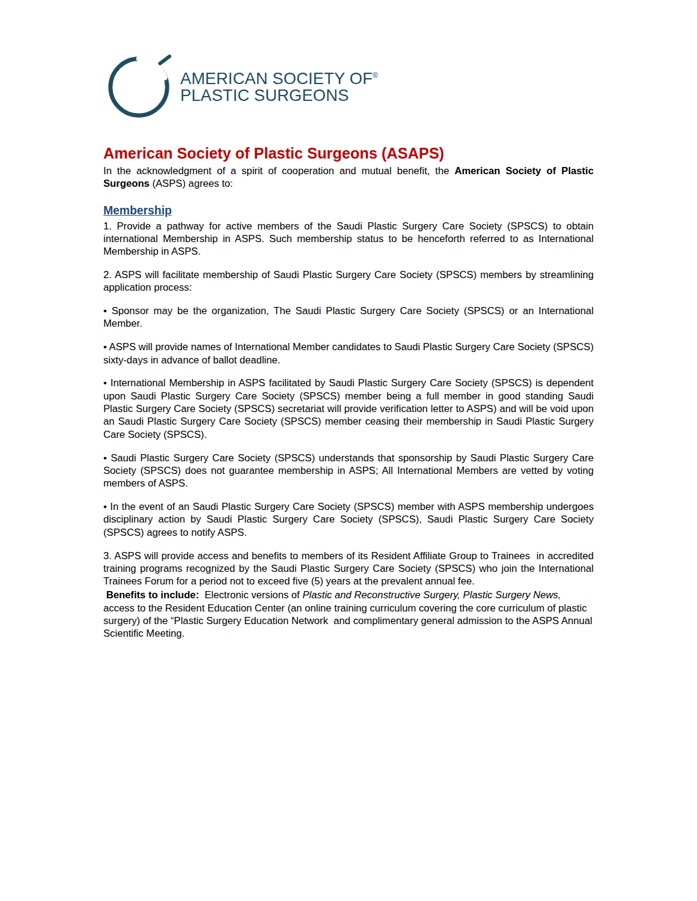AMERICAN SOCIETY OF® PLASTIC SURGEONS
American Society of Plastic Surgeons (ASAPS)
In the acknowledgment of a spirit of cooperation and mutual benefit, the American Society of Plastic Surgeons (ASPS) agrees to:
Membership
1. Provide a pathway for active members of the Saudi Plastic Surgery Care Society (SPSCS) to obtain international Membership in ASPS. Such membership status to be henceforth referred to as International Membership in ASPS.
2. ASPS will facilitate membership of Saudi Plastic Surgery Care Society (SPSCS) members by streamlining application process:
• Sponsor may be the organization, The Saudi Plastic Surgery Care Society (SPSCS) or an International Member.
• ASPS will provide names of International Member candidates to Saudi Plastic Surgery Care Society (SPSCS) sixty-days in advance of ballot deadline.
• International Membership in ASPS facilitated by Saudi Plastic Surgery Care Society (SPSCS) is dependent upon Saudi Plastic Surgery Care Society (SPSCS) member being a full member in good standing Saudi Plastic Surgery Care Society (SPSCS) secretariat will provide verification letter to ASPS) and will be void upon an Saudi Plastic Surgery Care Society (SPSCS) member ceasing their membership in Saudi Plastic Surgery Care Society (SPSCS).
• Saudi Plastic Surgery Care Society (SPSCS) understands that sponsorship by Saudi Plastic Surgery Care Society (SPSCS) does not guarantee membership in ASPS; All International Members are vetted by voting members of ASPS.
• In the event of an Saudi Plastic Surgery Care Society (SPSCS) member with ASPS membership undergoes disciplinary action by Saudi Plastic Surgery Care Society (SPSCS), Saudi Plastic Surgery Care Society (SPSCS) agrees to notify ASPS.
3. ASPS will provide access and benefits to members of its Resident Affiliate Group to Trainees in accredited training programs recognized by the Saudi Plastic Surgery Care Society (SPSCS) who join the International Trainees Forum for a period not to exceed five (5) years at the prevalent annual fee.
Benefits to include: Electronic versions of Plastic and Reconstructive Surgery, Plastic Surgery News, access to the Resident Education Center (an online training curriculum covering the core curriculum of plastic surgery) of the “Plastic Surgery Education Network and complimentary general admission to the ASPS Annual Scientific Meeting.